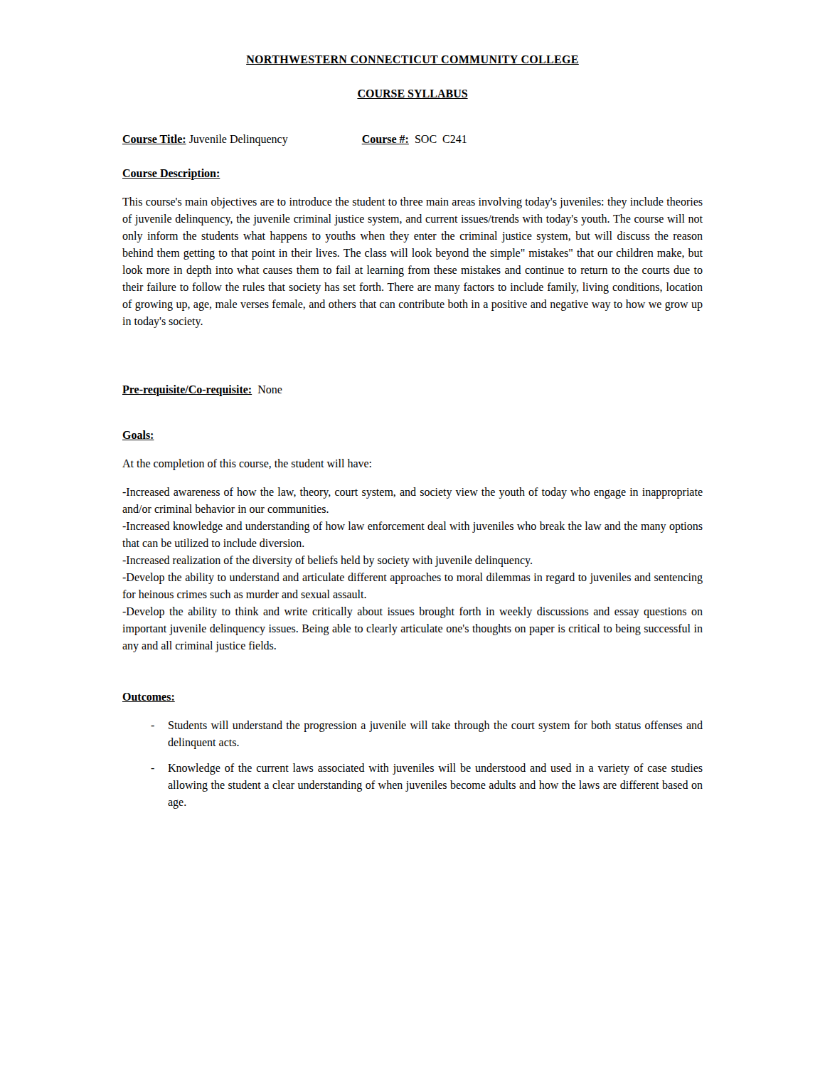NORTHWESTERN CONNECTICUT COMMUNITY COLLEGE
COURSE SYLLABUS
Course Title: Juvenile Delinquency Course #: SOC C241
Course Description:
This course's main objectives are to introduce the student to three main areas involving today's juveniles: they include theories of juvenile delinquency, the juvenile criminal justice system, and current issues/trends with today's youth. The course will not only inform the students what happens to youths when they enter the criminal justice system, but will discuss the reason behind them getting to that point in their lives. The class will look beyond the simple" mistakes" that our children make, but look more in depth into what causes them to fail at learning from these mistakes and continue to return to the courts due to their failure to follow the rules that society has set forth. There are many factors to include family, living conditions, location of growing up, age, male verses female, and others that can contribute both in a positive and negative way to how we grow up in today's society.
Pre-requisite/Co-requisite: None
Goals:
At the completion of this course, the student will have:
-Increased awareness of how the law, theory, court system, and society view the youth of today who engage in inappropriate and/or criminal behavior in our communities.
-Increased knowledge and understanding of how law enforcement deal with juveniles who break the law and the many options that can be utilized to include diversion.
-Increased realization of the diversity of beliefs held by society with juvenile delinquency.
-Develop the ability to understand and articulate different approaches to moral dilemmas in regard to juveniles and sentencing for heinous crimes such as murder and sexual assault.
-Develop the ability to think and write critically about issues brought forth in weekly discussions and essay questions on important juvenile delinquency issues. Being able to clearly articulate one's thoughts on paper is critical to being successful in any and all criminal justice fields.
Outcomes:
Students will understand the progression a juvenile will take through the court system for both status offenses and delinquent acts.
Knowledge of the current laws associated with juveniles will be understood and used in a variety of case studies allowing the student a clear understanding of when juveniles become adults and how the laws are different based on age.